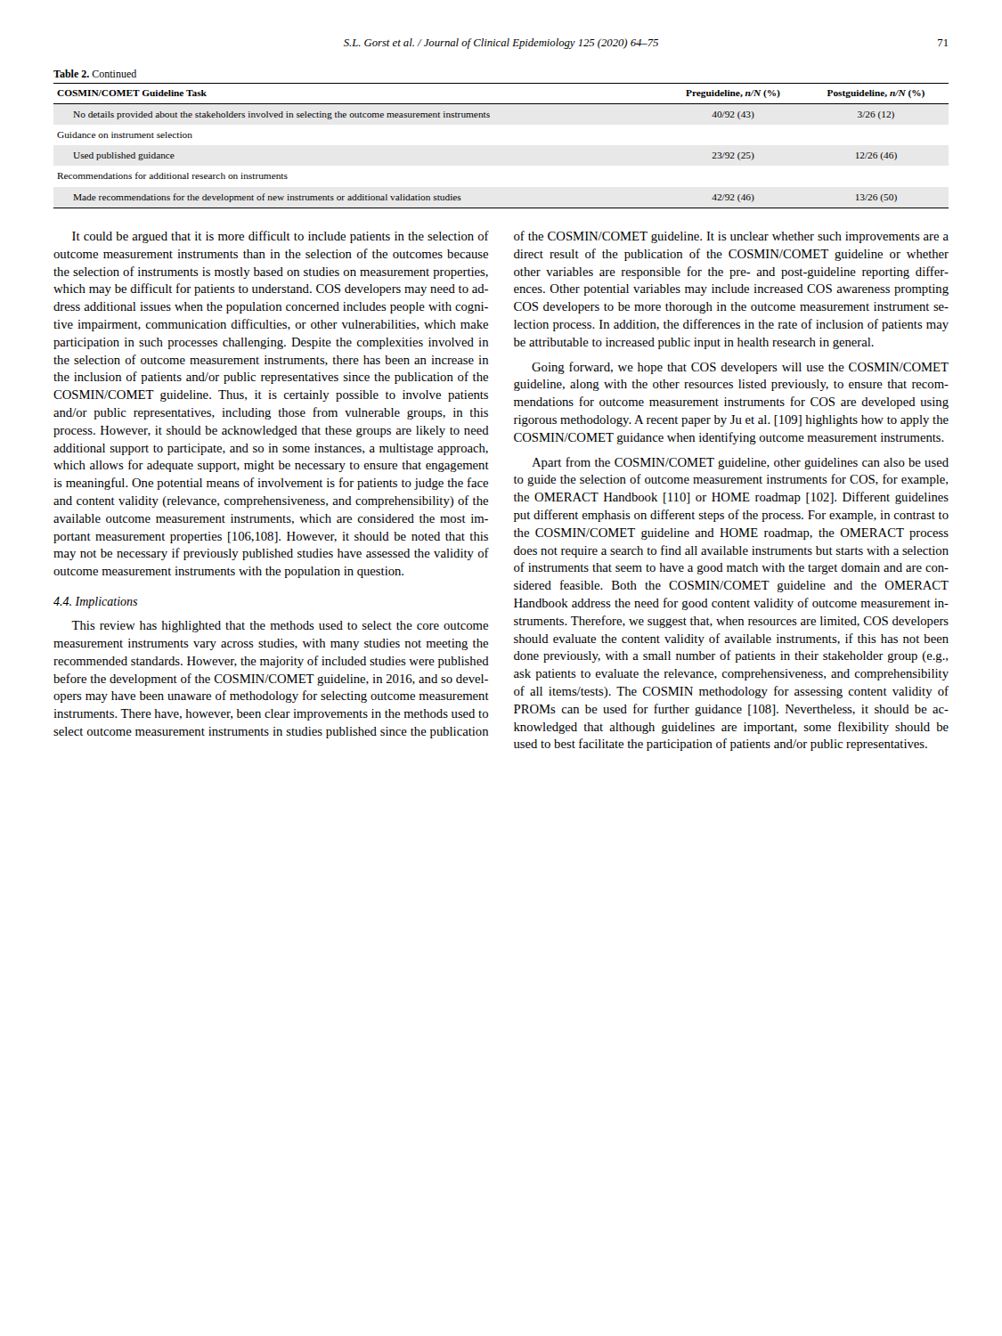S.L. Gorst et al. / Journal of Clinical Epidemiology 125 (2020) 64–75
71
Table 2. Continued
| COSMIN/COMET Guideline Task | Preguideline, n/N (%) | Postguideline, n/N (%) |
| --- | --- | --- |
| No details provided about the stakeholders involved in selecting the outcome measurement instruments | 40/92 (43) | 3/26 (12) |
| Guidance on instrument selection | | |
| Used published guidance | 23/92 (25) | 12/26 (46) |
| Recommendations for additional research on instruments | | |
| Made recommendations for the development of new instruments or additional validation studies | 42/92 (46) | 13/26 (50) |
It could be argued that it is more difficult to include patients in the selection of outcome measurement instruments than in the selection of the outcomes because the selection of instruments is mostly based on studies on measurement properties, which may be difficult for patients to understand. COS developers may need to address additional issues when the population concerned includes people with cognitive impairment, communication difficulties, or other vulnerabilities, which make participation in such processes challenging. Despite the complexities involved in the selection of outcome measurement instruments, there has been an increase in the inclusion of patients and/or public representatives since the publication of the COSMIN/COMET guideline. Thus, it is certainly possible to involve patients and/or public representatives, including those from vulnerable groups, in this process. However, it should be acknowledged that these groups are likely to need additional support to participate, and so in some instances, a multistage approach, which allows for adequate support, might be necessary to ensure that engagement is meaningful. One potential means of involvement is for patients to judge the face and content validity (relevance, comprehensiveness, and comprehensibility) of the available outcome measurement instruments, which are considered the most important measurement properties [106,108]. However, it should be noted that this may not be necessary if previously published studies have assessed the validity of outcome measurement instruments with the population in question.
4.4. Implications
This review has highlighted that the methods used to select the core outcome measurement instruments vary across studies, with many studies not meeting the recommended standards. However, the majority of included studies were published before the development of the COSMIN/COMET guideline, in 2016, and so developers may have been unaware of methodology for selecting outcome measurement instruments. There have, however, been clear improvements in the methods used to select outcome measurement instruments in studies published since the publication of the COSMIN/COMET guideline. It is unclear whether such improvements are a direct result of the publication of the COSMIN/COMET guideline or whether other variables are responsible for the pre- and post-guideline reporting differences. Other potential variables may include increased COS awareness prompting COS developers to be more thorough in the outcome measurement instrument selection process. In addition, the differences in the rate of inclusion of patients may be attributable to increased public input in health research in general.
Going forward, we hope that COS developers will use the COSMIN/COMET guideline, along with the other resources listed previously, to ensure that recommendations for outcome measurement instruments for COS are developed using rigorous methodology. A recent paper by Ju et al. [109] highlights how to apply the COSMIN/COMET guidance when identifying outcome measurement instruments.
Apart from the COSMIN/COMET guideline, other guidelines can also be used to guide the selection of outcome measurement instruments for COS, for example, the OMERACT Handbook [110] or HOME roadmap [102]. Different guidelines put different emphasis on different steps of the process. For example, in contrast to the COSMIN/COMET guideline and HOME roadmap, the OMERACT process does not require a search to find all available instruments but starts with a selection of instruments that seem to have a good match with the target domain and are considered feasible. Both the COSMIN/COMET guideline and the OMERACT Handbook address the need for good content validity of outcome measurement instruments. Therefore, we suggest that, when resources are limited, COS developers should evaluate the content validity of available instruments, if this has not been done previously, with a small number of patients in their stakeholder group (e.g., ask patients to evaluate the relevance, comprehensiveness, and comprehensibility of all items/tests). The COSMIN methodology for assessing content validity of PROMs can be used for further guidance [108]. Nevertheless, it should be acknowledged that although guidelines are important, some flexibility should be used to best facilitate the participation of patients and/or public representatives.